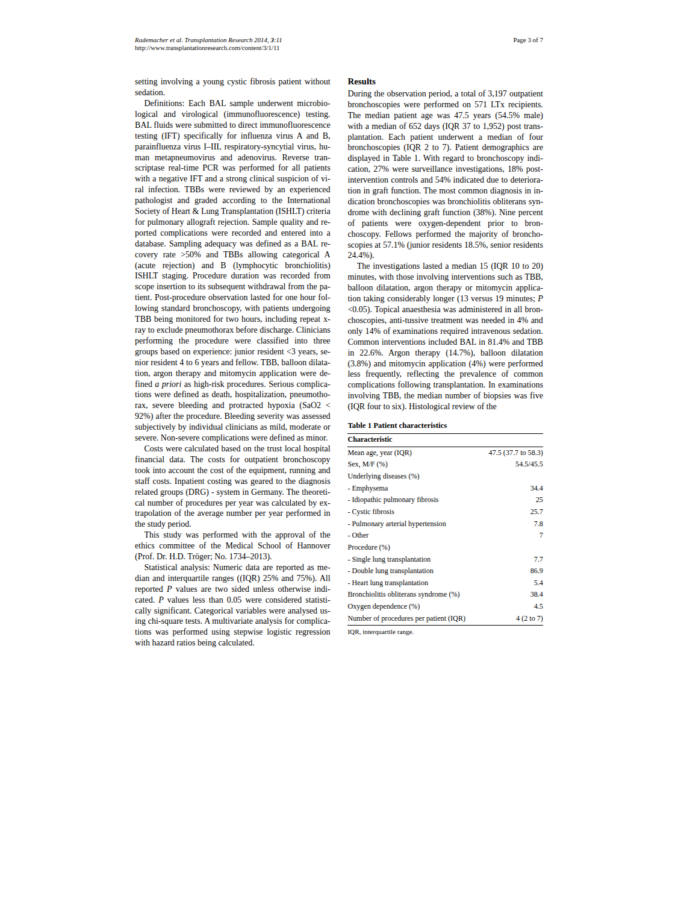Rademacher et al. Transplantation Research 2014, 3:11
http://www.transplantationresearch.com/content/3/1/11
Page 3 of 7
setting involving a young cystic fibrosis patient without sedation.
Definitions: Each BAL sample underwent microbiological and virological (immunofluorescence) testing. BAL fluids were submitted to direct immunofluorescence testing (IFT) specifically for influenza virus A and B, parainfluenza virus I–III, respiratory-syncytial virus, human metapneumovirus and adenovirus. Reverse transcriptase real-time PCR was performed for all patients with a negative IFT and a strong clinical suspicion of viral infection. TBBs were reviewed by an experienced pathologist and graded according to the International Society of Heart & Lung Transplantation (ISHLT) criteria for pulmonary allograft rejection. Sample quality and reported complications were recorded and entered into a database. Sampling adequacy was defined as a BAL recovery rate >50% and TBBs allowing categorical A (acute rejection) and B (lymphocytic bronchiolitis) ISHLT staging. Procedure duration was recorded from scope insertion to its subsequent withdrawal from the patient. Post-procedure observation lasted for one hour following standard bronchoscopy, with patients undergoing TBB being monitored for two hours, including repeat x-ray to exclude pneumothorax before discharge. Clinicians performing the procedure were classified into three groups based on experience: junior resident <3 years, senior resident 4 to 6 years and fellow. TBB, balloon dilatation, argon therapy and mitomycin application were defined a priori as high-risk procedures. Serious complications were defined as death, hospitalization, pneumothorax, severe bleeding and protracted hypoxia (SaO2 < 92%) after the procedure. Bleeding severity was assessed subjectively by individual clinicians as mild, moderate or severe. Non-severe complications were defined as minor.
Costs were calculated based on the trust local hospital financial data. The costs for outpatient bronchoscopy took into account the cost of the equipment, running and staff costs. Inpatient costing was geared to the diagnosis related groups (DRG) - system in Germany. The theoretical number of procedures per year was calculated by extrapolation of the average number per year performed in the study period.
This study was performed with the approval of the ethics committee of the Medical School of Hannover (Prof. Dr. H.D. Tröger; No. 1734–2013).
Statistical analysis: Numeric data are reported as median and interquartile ranges ((IQR) 25% and 75%). All reported P values are two sided unless otherwise indicated. P values less than 0.05 were considered statistically significant. Categorical variables were analysed using chi-square tests. A multivariate analysis for complications was performed using stepwise logistic regression with hazard ratios being calculated.
Results
During the observation period, a total of 3,197 outpatient bronchoscopies were performed on 571 LTx recipients. The median patient age was 47.5 years (54.5% male) with a median of 652 days (IQR 37 to 1,952) post transplantation. Each patient underwent a median of four bronchoscopies (IQR 2 to 7). Patient demographics are displayed in Table 1. With regard to bronchoscopy indication, 27% were surveillance investigations, 18% post-intervention controls and 54% indicated due to deterioration in graft function. The most common diagnosis in indication bronchoscopies was bronchiolitis obliterans syndrome with declining graft function (38%). Nine percent of patients were oxygen-dependent prior to bronchoscopy. Fellows performed the majority of bronchoscopies at 57.1% (junior residents 18.5%, senior residents 24.4%).
The investigations lasted a median 15 (IQR 10 to 20) minutes, with those involving interventions such as TBB, balloon dilatation, argon therapy or mitomycin application taking considerably longer (13 versus 19 minutes; P <0.05). Topical anaesthesia was administered in all bronchoscopies, anti-tussive treatment was needed in 4% and only 14% of examinations required intravenous sedation. Common interventions included BAL in 81.4% and TBB in 22.6%. Argon therapy (14.7%), balloon dilatation (3.8%) and mitomycin application (4%) were performed less frequently, reflecting the prevalence of common complications following transplantation. In examinations involving TBB, the median number of biopsies was five (IQR four to six). Histological review of the
Table 1 Patient characteristics
| Characteristic |
| --- |
| Mean age, year (IQR) | 47.5 (37.7 to 58.3) |
| Sex, M/F (%) | 54.5/45.5 |
| Underlying diseases (%) | |
| - Emphysema | 34.4 |
| - Idiopathic pulmonary fibrosis | 25 |
| - Cystic fibrosis | 25.7 |
| - Pulmonary arterial hypertension | 7.8 |
| - Other | 7 |
| Procedure (%) | |
| - Single lung transplantation | 7.7 |
| - Double lung transplantation | 86.9 |
| - Heart lung transplantation | 5.4 |
| Bronchiolitis obliterans syndrome (%) | 38.4 |
| Oxygen dependence (%) | 4.5 |
| Number of procedures per patient (IQR) | 4 (2 to 7) |
IQR, interquartile range.